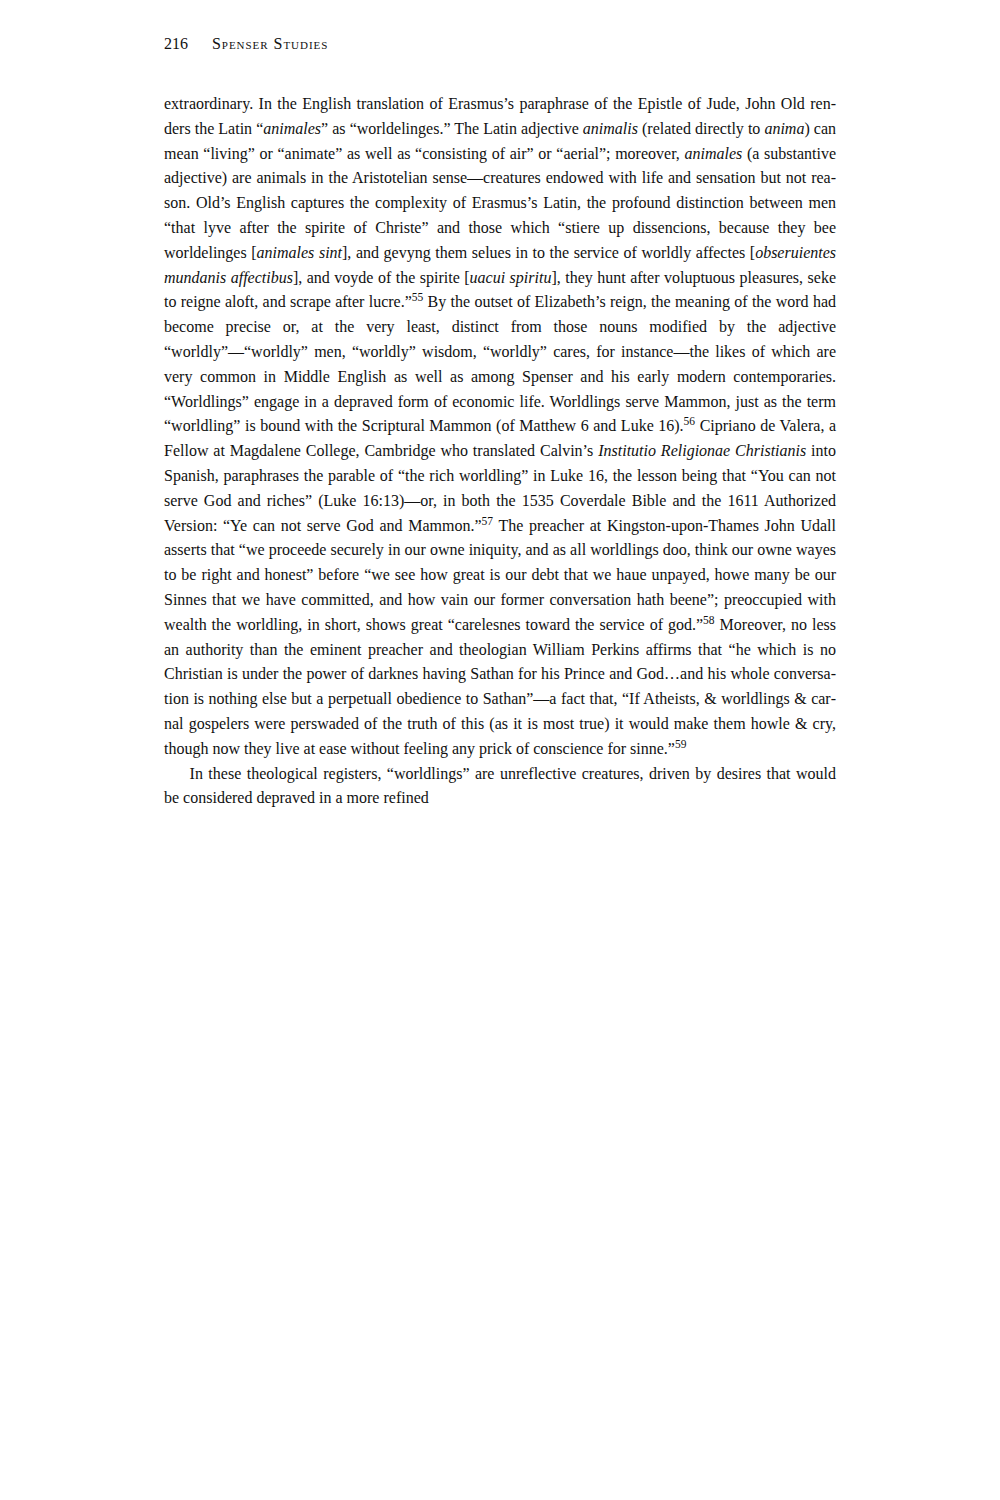216 Spenser Studies
extraordinary. In the English translation of Erasmus’s paraphrase of the Epistle of Jude, John Old renders the Latin “animales” as “worldelinges.” The Latin adjective animalis (related directly to anima) can mean “living” or “animate” as well as “consisting of air” or “aerial”; moreover, animales (a substantive adjective) are animals in the Aristotelian sense—creatures endowed with life and sensation but not reason. Old’s English captures the complexity of Erasmus’s Latin, the profound distinction between men “that lyve after the spirite of Christe” and those which “stiere up dissencions, because they bee worldelinges [animales sint], and gevyng them selues in to the service of worldly affectes [obseruientes mundanis affectibus], and voyde of the spirite [uacui spiritu], they hunt after voluptuous pleasures, seke to reigne aloft, and scrape after lucre.”55 By the outset of Elizabeth’s reign, the meaning of the word had become precise or, at the very least, distinct from those nouns modified by the adjective “worldly”—“worldly” men, “worldly” wisdom, “worldly” cares, for instance—the likes of which are very common in Middle English as well as among Spenser and his early modern contemporaries. “Worldlings” engage in a depraved form of economic life. Worldlings serve Mammon, just as the term “worldling” is bound with the Scriptural Mammon (of Matthew 6 and Luke 16).56 Cipriano de Valera, a Fellow at Magdalene College, Cambridge who translated Calvin’s Institutio Religionae Christianis into Spanish, paraphrases the parable of “the rich worldling” in Luke 16, the lesson being that “You can not serve God and riches” (Luke 16:13)—or, in both the 1535 Coverdale Bible and the 1611 Authorized Version: “Ye can not serve God and Mammon.”57 The preacher at Kingston-upon-Thames John Udall asserts that “we proceede securely in our owne iniquity, and as all worldlings doo, think our owne wayes to be right and honest” before “we see how great is our debt that we haue unpayed, howe many be our Sinnes that we have committed, and how vain our former conversation hath beene”; preoccupied with wealth the worldling, in short, shows great “carelesnes toward the service of god.”58 Moreover, no less an authority than the eminent preacher and theologian William Perkins affirms that “he which is no Christian is under the power of darknes having Sathan for his Prince and God…and his whole conversation is nothing else but a perpetuall obedience to Sathan”—a fact that, “If Atheists, & worldlings & carnal gospelers were perswaded of the truth of this (as it is most true) it would make them howle & cry, though now they live at ease without feeling any prick of conscience for sinne.”59
In these theological registers, “worldlings” are unreflective creatures, driven by desires that would be considered depraved in a more refined